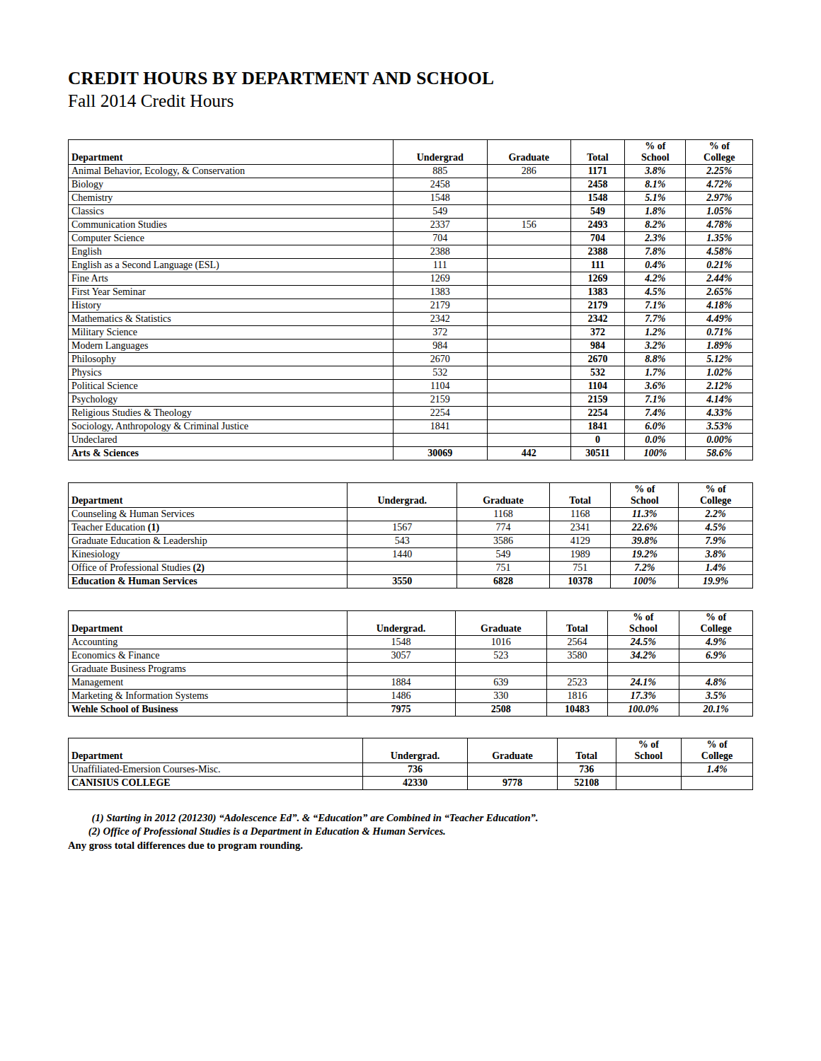CREDIT HOURS BY DEPARTMENT AND SCHOOL
Fall 2014 Credit Hours
Arts & Sciences credit hours by department
| Department | Undergrad | Graduate | Total | % of School | % of College |
| --- | --- | --- | --- | --- | --- |
| Animal Behavior, Ecology, & Conservation | 885 | 286 | 1171 | 3.8% | 2.25% |
| Biology | 2458 | | 2458 | 8.1% | 4.72% |
| Chemistry | 1548 | | 1548 | 5.1% | 2.97% |
| Classics | 549 | | 549 | 1.8% | 1.05% |
| Communication Studies | 2337 | 156 | 2493 | 8.2% | 4.78% |
| Computer Science | 704 | | 704 | 2.3% | 1.35% |
| English | 2388 | | 2388 | 7.8% | 4.58% |
| English as a Second Language (ESL) | 111 | | 111 | 0.4% | 0.21% |
| Fine Arts | 1269 | | 1269 | 4.2% | 2.44% |
| First Year Seminar | 1383 | | 1383 | 4.5% | 2.65% |
| History | 2179 | | 2179 | 7.1% | 4.18% |
| Mathematics & Statistics | 2342 | | 2342 | 7.7% | 4.49% |
| Military Science | 372 | | 372 | 1.2% | 0.71% |
| Modern Languages | 984 | | 984 | 3.2% | 1.89% |
| Philosophy | 2670 | | 2670 | 8.8% | 5.12% |
| Physics | 532 | | 532 | 1.7% | 1.02% |
| Political Science | 1104 | | 1104 | 3.6% | 2.12% |
| Psychology | 2159 | | 2159 | 7.1% | 4.14% |
| Religious Studies & Theology | 2254 | | 2254 | 7.4% | 4.33% |
| Sociology, Anthropology & Criminal Justice | 1841 | | 1841 | 6.0% | 3.53% |
| Undeclared | | | 0 | 0.0% | 0.00% |
| Arts & Sciences | 30069 | 442 | 30511 | 100% | 58.6% |
Education & Human Services credit hours by department
| Department | Undergrad. | Graduate | Total | % of School | % of College |
| --- | --- | --- | --- | --- | --- |
| Counseling & Human Services | | 1168 | 1168 | 11.3% | 2.2% |
| Teacher Education (1) | 1567 | 774 | 2341 | 22.6% | 4.5% |
| Graduate Education & Leadership | 543 | 3586 | 4129 | 39.8% | 7.9% |
| Kinesiology | 1440 | 549 | 1989 | 19.2% | 3.8% |
| Office of Professional Studies (2) | | 751 | 751 | 7.2% | 1.4% |
| Education & Human Services | 3550 | 6828 | 10378 | 100% | 19.9% |
Wehle School of Business credit hours by department
| Department | Undergrad. | Graduate | Total | % of School | % of College |
| --- | --- | --- | --- | --- | --- |
| Accounting | 1548 | 1016 | 2564 | 24.5% | 4.9% |
| Economics & Finance | 3057 | 523 | 3580 | 34.2% | 6.9% |
| Graduate Business Programs | | | | | |
| Management | 1884 | 639 | 2523 | 24.1% | 4.8% |
| Marketing & Information Systems | 1486 | 330 | 1816 | 17.3% | 3.5% |
| Wehle School of Business | 7975 | 2508 | 10483 | 100.0% | 20.1% |
Unaffiliated courses and college totals
| Department | Undergrad. | Graduate | Total | % of School | % of College |
| --- | --- | --- | --- | --- | --- |
| Unaffiliated-Emersion Courses-Misc. | 736 | | 736 | | 1.4% |
| CANISIUS COLLEGE | 42330 | 9778 | 52108 | | |
(1) Starting in 2012 (201230) “Adolescence Ed”. & “Education” are Combined in “Teacher Education”.
(2) Office of Professional Studies is a Department in Education & Human Services.
Any gross total differences due to program rounding.